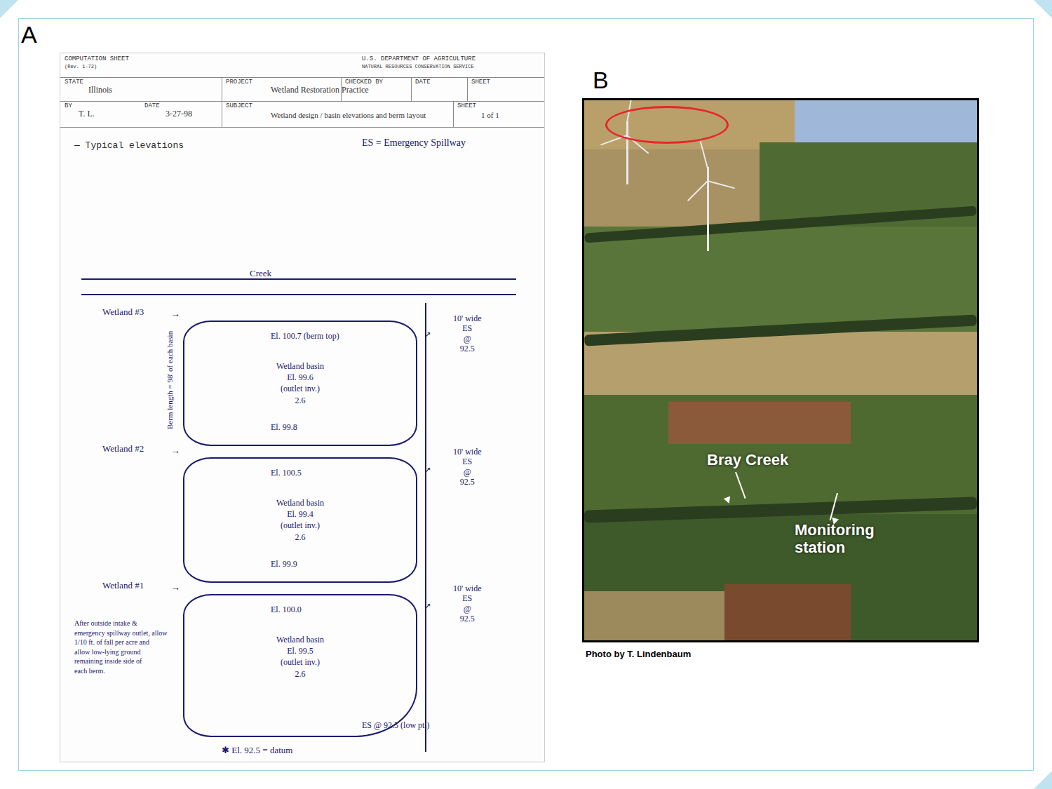A
B
COMPUTATION SHEET
(Rev. 1-72)
U.S. DEPARTMENT OF AGRICULTURE
NATURAL RESOURCES CONSERVATION SERVICE
STATE
Illinois
PROJECT
Wetland Restoration Practice
CHECKED BY
DATE
SHEET
BY
T. L.
DATE
3-27-98
SUBJECT
Wetland design / basin elevations and berm layout
SHEET
1 of 1
— Typical elevations
ES = Emergency Spillway
Creek
Berm length = 98' of each basin
Wetland basin
El. 99.6
(outlet inv.)
2.6
El. 100.7 (berm top)
El. 99.8
Wetland #3
→
10' wide
ES
@
92.5
↗
Wetland basin
El. 99.4
(outlet inv.)
2.6
El. 100.5
El. 99.9
Wetland #2
→
10' wide
ES
@
92.5
↗
Wetland basin
El. 99.5
(outlet inv.)
2.6
El. 100.0
Wetland #1
→
10' wide
ES
@
92.5
↗
ES @ 92.5 (low pt.)
✱ El. 92.5 = datum
After outside intake &
emergency spillway outlet, allow
1/10 ft. of fall per acre and
allow low-lying ground
remaining inside side of
each berm.
Bray Creek
Monitoring
station
Photo by T. Lindenbaum